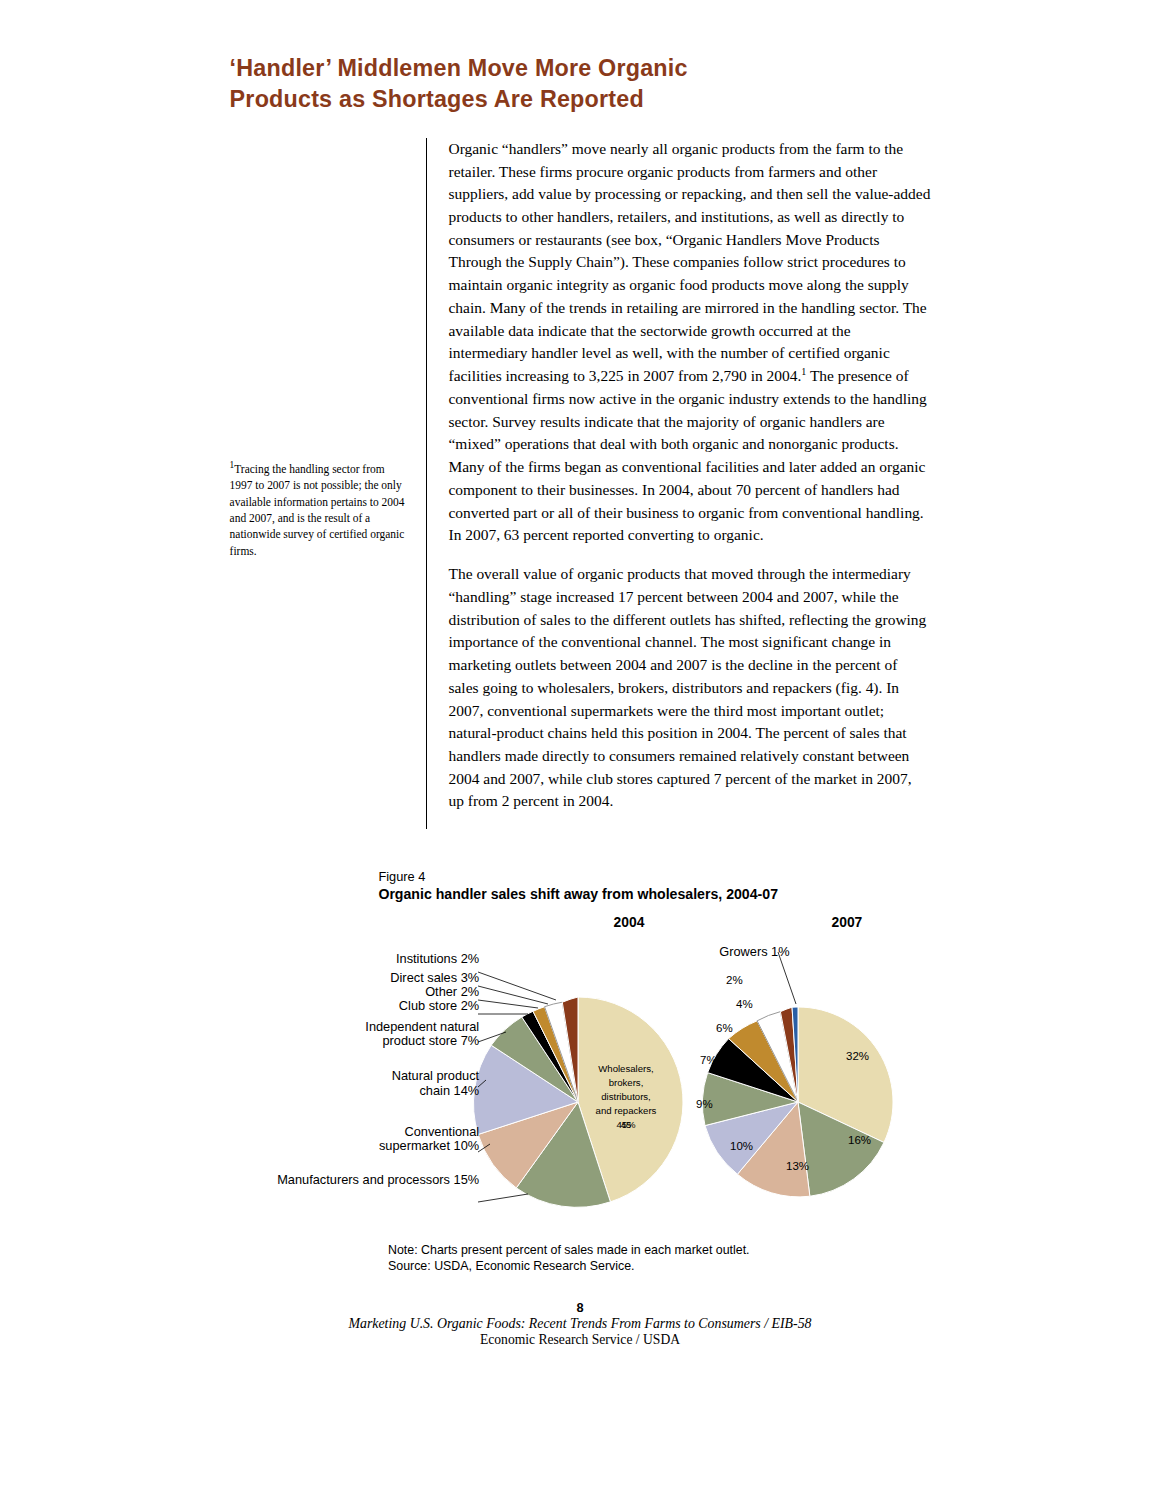‘Handler’ Middlemen Move More Organic
Products as Shortages Are Reported
1Tracing the handling sector from 1997 to 2007 is not possible; the only available information pertains to 2004 and 2007, and is the result of a nationwide survey of certified organic firms.
Organic “handlers” move nearly all organic products from the farm to the retailer. These firms procure organic products from farmers and other suppliers, add value by processing or repacking, and then sell the value-added products to other handlers, retailers, and institutions, as well as directly to consumers or restaurants (see box, “Organic Handlers Move Products Through the Supply Chain”). These companies follow strict procedures to maintain organic integrity as organic food products move along the supply chain. Many of the trends in retailing are mirrored in the handling sector. The available data indicate that the sectorwide growth occurred at the intermediary handler level as well, with the number of certified organic facilities increasing to 3,225 in 2007 from 2,790 in 2004.1 The presence of conventional firms now active in the organic industry extends to the handling sector. Survey results indicate that the majority of organic handlers are “mixed” operations that deal with both organic and nonorganic products. Many of the firms began as conventional facilities and later added an organic component to their businesses. In 2004, about 70 percent of handlers had converted part or all of their business to organic from conventional handling. In 2007, 63 percent reported converting to organic.
The overall value of organic products that moved through the intermediary “handling” stage increased 17 percent between 2004 and 2007, while the distribution of sales to the different outlets has shifted, reflecting the growing importance of the conventional channel. The most significant change in marketing outlets between 2004 and 2007 is the decline in the percent of sales going to wholesalers, brokers, distributors and repackers (fig. 4). In 2007, conventional supermarkets were the third most important outlet; natural-product chains held this position in 2004. The percent of sales that handlers made directly to consumers remained relatively constant between 2004 and 2007, while club stores captured 7 percent of the market in 2007, up from 2 percent in 2004.
Figure 4
Organic handler sales shift away from wholesalers, 2004-07
2004
2007
Institutions 2%
Direct sales 3%
Other 2%
Club store 2%
Independent natural
product store 7%
Natural product
chain 14%
Conventional
supermarket 10%
Manufacturers and processors 15%
Growers 1%
Wholesalers, brokers, distributors, and repackers 45 45% 32% 16% 13% 10% 9% 7% 6% 4% 2%
Note: Charts present percent of sales made in each market outlet.
Source: USDA, Economic Research Service.
8
Marketing U.S. Organic Foods: Recent Trends From Farms to Consumers / EIB-58
Economic Research Service / USDA